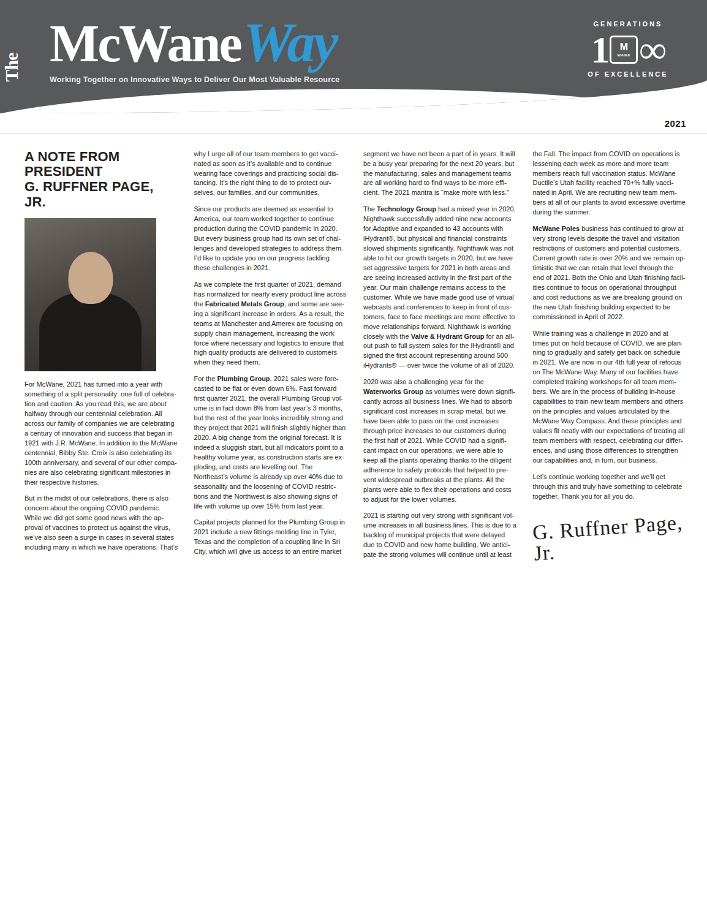The
McWane Way
Working Together on Innovative Ways to Deliver Our Most Valuable Resource
GENERATIONS
1 MWANE ∞
OF EXCELLENCE
2021
A Note from President
G. Ruffner Page, Jr.
For McWane, 2021 has turned into a year with something of a split personality: one full of celebration and caution. As you read this, we are about halfway through our centennial celebration. All across our family of companies we are celebrating a century of innovation and success that began in 1921 with J.R. McWane. In addition to the McWane centennial, Bibby Ste. Croix is also celebrating its 100th anniversary, and several of our other companies are also celebrating significant milestones in their respective histories.
But in the midst of our celebrations, there is also concern about the ongoing COVID pandemic. While we did get some good news with the approval of vaccines to protect us against the virus, we’ve also seen a surge in cases in several states including many in which we have operations. That’s why I urge all of our team members to get vaccinated as soon as it’s available and to continue wearing face coverings and practicing social distancing. It’s the right thing to do to protect ourselves, our families, and our communities.
Since our products are deemed as essential to America, our team worked together to continue production during the COVID pandemic in 2020. But every business group had its own set of challenges and developed strategies to address them. I’d like to update you on our progress tackling these challenges in 2021.
As we complete the first quarter of 2021, demand has normalized for nearly every product line across the Fabricated Metals Group, and some are seeing a significant increase in orders. As a result, the teams at Manchester and Amerex are focusing on supply chain management, increasing the work force where necessary and logistics to ensure that high quality products are delivered to customers when they need them.
For the Plumbing Group, 2021 sales were forecasted to be flat or even down 6%. Fast forward first quarter 2021, the overall Plumbing Group volume is in fact down 8% from last year’s 3 months, but the rest of the year looks incredibly strong and they project that 2021 will finish slightly higher than 2020. A big change from the original forecast. It is indeed a sluggish start, but all indicators point to a healthy volume year, as construction starts are exploding, and costs are levelling out. The Northeast’s volume is already up over 40% due to seasonality and the loosening of COVID restrictions and the Northwest is also showing signs of life with volume up over 15% from last year.
Capital projects planned for the Plumbing Group in 2021 include a new fittings molding line in Tyler, Texas and the completion of a coupling line in Sri City, which will give us access to an entire market segment we have not been a part of in years. It will be a busy year preparing for the next 20 years, but the manufacturing, sales and management teams are all working hard to find ways to be more efficient. The 2021 mantra is “make more with less.”
The Technology Group had a mixed year in 2020. Nighthawk successfully added nine new accounts for Adaptive and expanded to 43 accounts with iHydrant®, but physical and financial constraints slowed shipments significantly. Nighthawk was not able to hit our growth targets in 2020, but we have set aggressive targets for 2021 in both areas and are seeing increased activity in the first part of the year. Our main challenge remains access to the customer. While we have made good use of virtual webcasts and conferences to keep in front of customers, face to face meetings are more effective to move relationships forward. Nighthawk is working closely with the Valve & Hydrant Group for an all-out push to full system sales for the iHydrant® and signed the first account representing around 500 iHydrants® — over twice the volume of all of 2020.
2020 was also a challenging year for the Waterworks Group as volumes were down significantly across all business lines. We had to absorb significant cost increases in scrap metal, but we have been able to pass on the cost increases through price increases to our customers during the first half of 2021. While COVID had a significant impact on our operations, we were able to keep all the plants operating thanks to the diligent adherence to safety protocols that helped to prevent widespread outbreaks at the plants. All the plants were able to flex their operations and costs to adjust for the lower volumes.
2021 is starting out very strong with significant volume increases in all business lines. This is due to a backlog of municipal projects that were delayed due to COVID and new home building. We anticipate the strong volumes will continue until at least the Fall. The impact from COVID on operations is lessening each week as more and more team members reach full vaccination status. McWane Ductile’s Utah facility reached 70+% fully vaccinated in April. We are recruiting new team members at all of our plants to avoid excessive overtime during the summer.
McWane Poles business has continued to grow at very strong levels despite the travel and visitation restrictions of customers and potential customers. Current growth rate is over 20% and we remain optimistic that we can retain that level through the end of 2021. Both the Ohio and Utah finishing facilities continue to focus on operational throughput and cost reductions as we are breaking ground on the new Utah finishing building expected to be commissioned in April of 2022.
While training was a challenge in 2020 and at times put on hold because of COVID, we are planning to gradually and safely get back on schedule in 2021. We are now in our 4th full year of refocus on The McWane Way. Many of our facilities have completed training workshops for all team members. We are in the process of building in-house capabilities to train new team members and others on the principles and values articulated by the McWane Way Compass. And these principles and values fit neatly with our expectations of treating all team members with respect, celebrating our differences, and using those differences to strengthen our capabilities and, in turn, our business.
Let’s continue working together and we’ll get through this and truly have something to celebrate together. Thank you for all you do.
G. Ruffner Page, Jr.